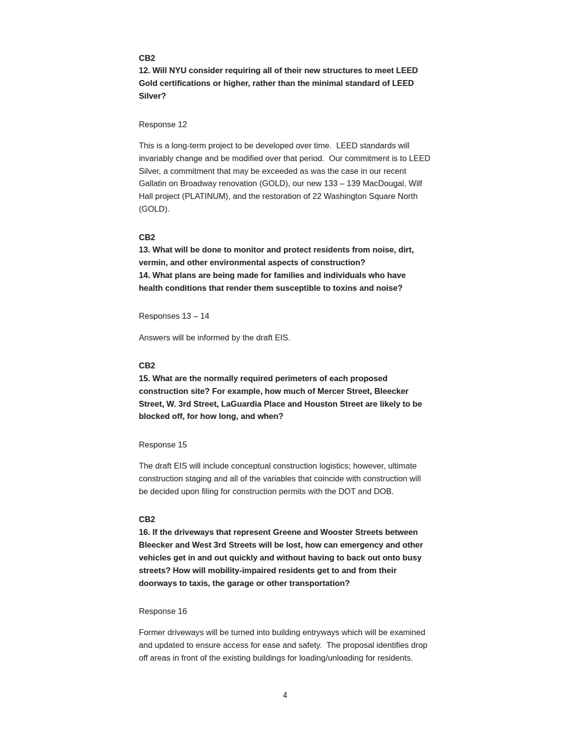CB2
12. Will NYU consider requiring all of their new structures to meet LEED Gold certifications or higher, rather than the minimal standard of LEED Silver?
Response 12
This is a long-term project to be developed over time. LEED standards will invariably change and be modified over that period. Our commitment is to LEED Silver, a commitment that may be exceeded as was the case in our recent Gallatin on Broadway renovation (GOLD), our new 133 – 139 MacDougal, Wilf Hall project (PLATINUM), and the restoration of 22 Washington Square North (GOLD).
CB2
13. What will be done to monitor and protect residents from noise, dirt, vermin, and other environmental aspects of construction?
14. What plans are being made for families and individuals who have health conditions that render them susceptible to toxins and noise?
Responses 13 – 14
Answers will be informed by the draft EIS.
CB2
15. What are the normally required perimeters of each proposed construction site? For example, how much of Mercer Street, Bleecker Street, W. 3rd Street, LaGuardia Place and Houston Street are likely to be blocked off, for how long, and when?
Response 15
The draft EIS will include conceptual construction logistics; however, ultimate construction staging and all of the variables that coincide with construction will be decided upon filing for construction permits with the DOT and DOB.
CB2
16. If the driveways that represent Greene and Wooster Streets between Bleecker and West 3rd Streets will be lost, how can emergency and other vehicles get in and out quickly and without having to back out onto busy streets? How will mobility-impaired residents get to and from their doorways to taxis, the garage or other transportation?
Response 16
Former driveways will be turned into building entryways which will be examined and updated to ensure access for ease and safety. The proposal identifies drop off areas in front of the existing buildings for loading/unloading for residents.
4